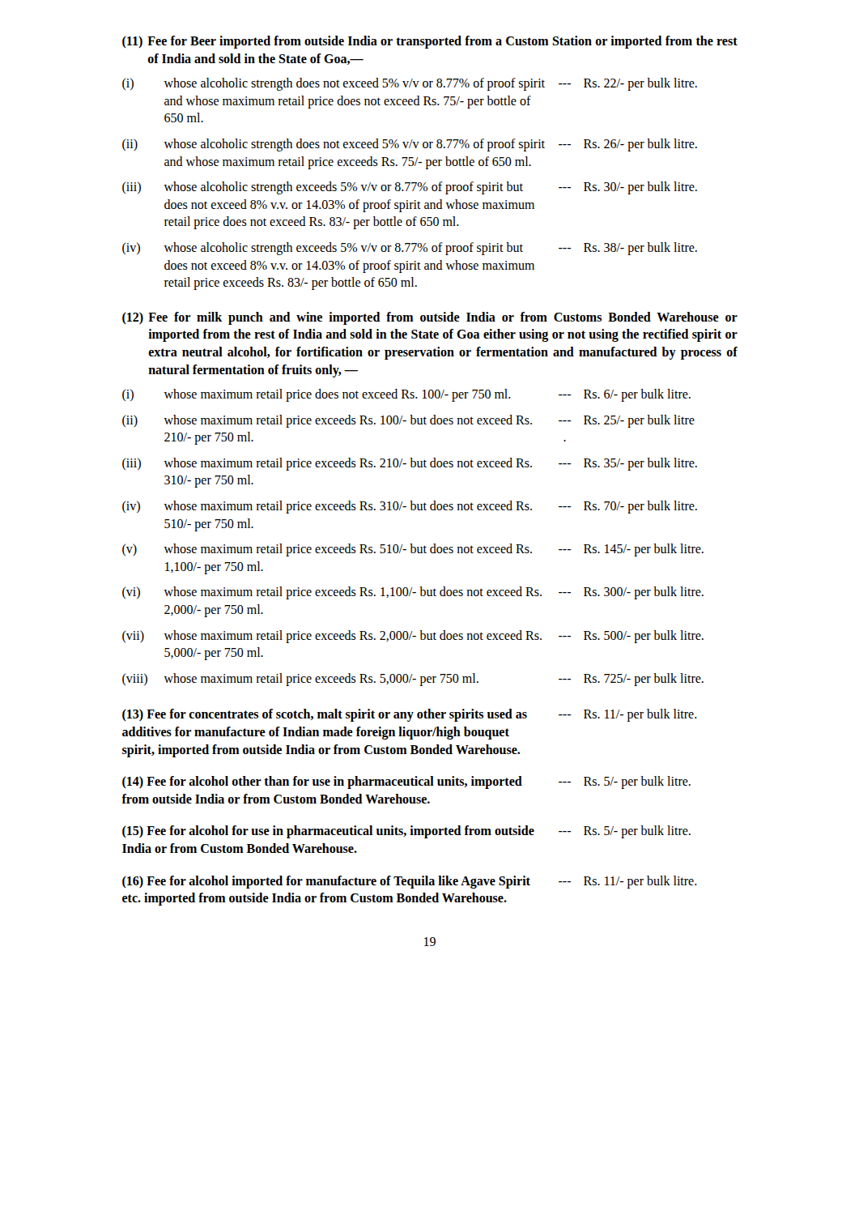(11) Fee for Beer imported from outside India or transported from a Custom Station or imported from the rest of India and sold in the State of Goa,—
| (i) | whose alcoholic strength does not exceed 5% v/v or 8.77% of proof spirit and whose maximum retail price does not exceed Rs. 75/- per bottle of 650 ml. | --- | Rs. 22/- per bulk litre. |
| (ii) | whose alcoholic strength does not exceed 5% v/v or 8.77% of proof spirit and whose maximum retail price exceeds Rs. 75/- per bottle of 650 ml. | --- | Rs. 26/- per bulk litre. |
| (iii) | whose alcoholic strength exceeds 5% v/v or 8.77% of proof spirit but does not exceed 8% v.v. or 14.03% of proof spirit and whose maximum retail price does not exceed Rs. 83/- per bottle of 650 ml. | --- | Rs. 30/- per bulk litre. |
| (iv) | whose alcoholic strength exceeds 5% v/v or 8.77% of proof spirit but does not exceed 8% v.v. or 14.03% of proof spirit and whose maximum retail price exceeds Rs. 83/- per bottle of 650 ml. | --- | Rs. 38/- per bulk litre. |
(12) Fee for milk punch and wine imported from outside India or from Customs Bonded Warehouse or imported from the rest of India and sold in the State of Goa either using or not using the rectified spirit or extra neutral alcohol, for fortification or preservation or fermentation and manufactured by process of natural fermentation of fruits only, —
| (i) | whose maximum retail price does not exceed Rs. 100/- per 750 ml. | --- | Rs. 6/- per bulk litre. |
| (ii) | whose maximum retail price exceeds Rs. 100/- but does not exceed Rs. 210/- per 750 ml. | --- . | Rs. 25/- per bulk litre |
| (iii) | whose maximum retail price exceeds Rs. 210/- but does not exceed Rs. 310/- per 750 ml. | --- | Rs. 35/- per bulk litre. |
| (iv) | whose maximum retail price exceeds Rs. 310/- but does not exceed Rs. 510/- per 750 ml. | --- | Rs. 70/- per bulk litre. |
| (v) | whose maximum retail price exceeds Rs. 510/- but does not exceed Rs. 1,100/- per 750 ml. | --- | Rs. 145/- per bulk litre. |
| (vi) | whose maximum retail price exceeds Rs. 1,100/- but does not exceed Rs. 2,000/- per 750 ml. | --- | Rs. 300/- per bulk litre. |
| (vii) | whose maximum retail price exceeds Rs. 2,000/- but does not exceed Rs. 5,000/- per 750 ml. | --- | Rs. 500/- per bulk litre. |
| (viii) | whose maximum retail price exceeds Rs. 5,000/- per 750 ml. | --- | Rs. 725/- per bulk litre. |
| (13) Fee for concentrates of scotch, malt spirit or any other spirits used as additives for manufacture of Indian made foreign liquor/high bouquet spirit, imported from outside India or from Custom Bonded Warehouse. | --- | Rs. 11/- per bulk litre. |
| (14) Fee for alcohol other than for use in pharmaceutical units, imported from outside India or from Custom Bonded Warehouse. | --- | Rs. 5/- per bulk litre. |
| (15) Fee for alcohol for use in pharmaceutical units, imported from outside India or from Custom Bonded Warehouse. | --- | Rs. 5/- per bulk litre. |
| (16) Fee for alcohol imported for manufacture of Tequila like Agave Spirit etc. imported from outside India or from Custom Bonded Warehouse. | --- | Rs. 11/- per bulk litre. |
19